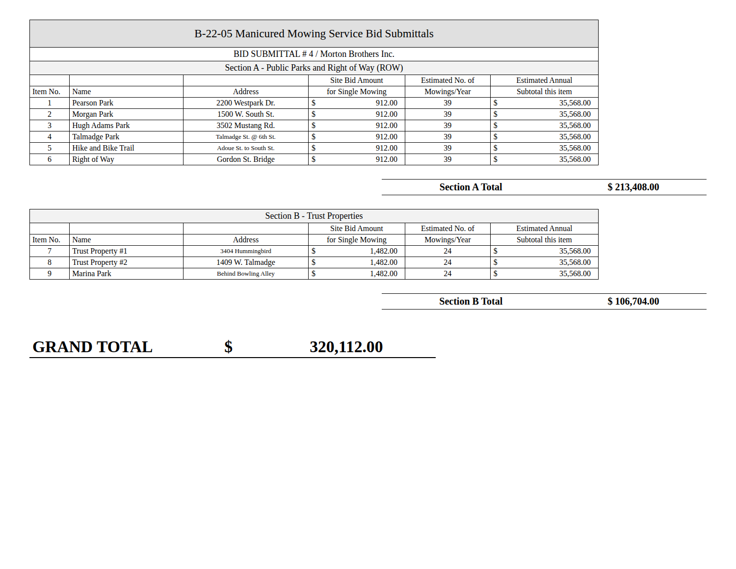| B-22-05 Manicured Mowing Service Bid Submittals |
| BID SUBMITTAL # 4 / Morton Brothers Inc. |
| Section A - Public Parks and Right of Way (ROW) |
| | | | Site Bid Amount | Estimated No. of | Estimated Annual |
| Item No. | Name | Address | for Single Mowing | Mowings/Year | Subtotal this item |
| 1 | Pearson Park | 2200 Westpark Dr. | $ 912.00 | 39 | $ 35,568.00 |
| 2 | Morgan Park | 1500 W. South St. | $ 912.00 | 39 | $ 35,568.00 |
| 3 | Hugh Adams Park | 3502 Mustang Rd. | $ 912.00 | 39 | $ 35,568.00 |
| 4 | Talmadge Park | Talmadge St. @ 6th St. | $ 912.00 | 39 | $ 35,568.00 |
| 5 | Hike and Bike Trail | Adoue St. to South St. | $ 912.00 | 39 | $ 35,568.00 |
| 6 | Right of Way | Gordon St. Bridge | $ 912.00 | 39 | $ 35,568.00 |
| Section A Total | $ 213,408.00 |
| Section B - Trust Properties |
| | | | Site Bid Amount | Estimated No. of | Estimated Annual |
| Item No. | Name | Address | for Single Mowing | Mowings/Year | Subtotal this item |
| 7 | Trust Property #1 | 3404 Hummingbird | $ 1,482.00 | 24 | $ 35,568.00 |
| 8 | Trust Property #2 | 1409 W. Talmadge | $ 1,482.00 | 24 | $ 35,568.00 |
| 9 | Marina Park | Behind Bowling Alley | $ 1,482.00 | 24 | $ 35,568.00 |
| Section B Total | $ 106,704.00 |
| GRAND TOTAL | $ | 320,112.00 |